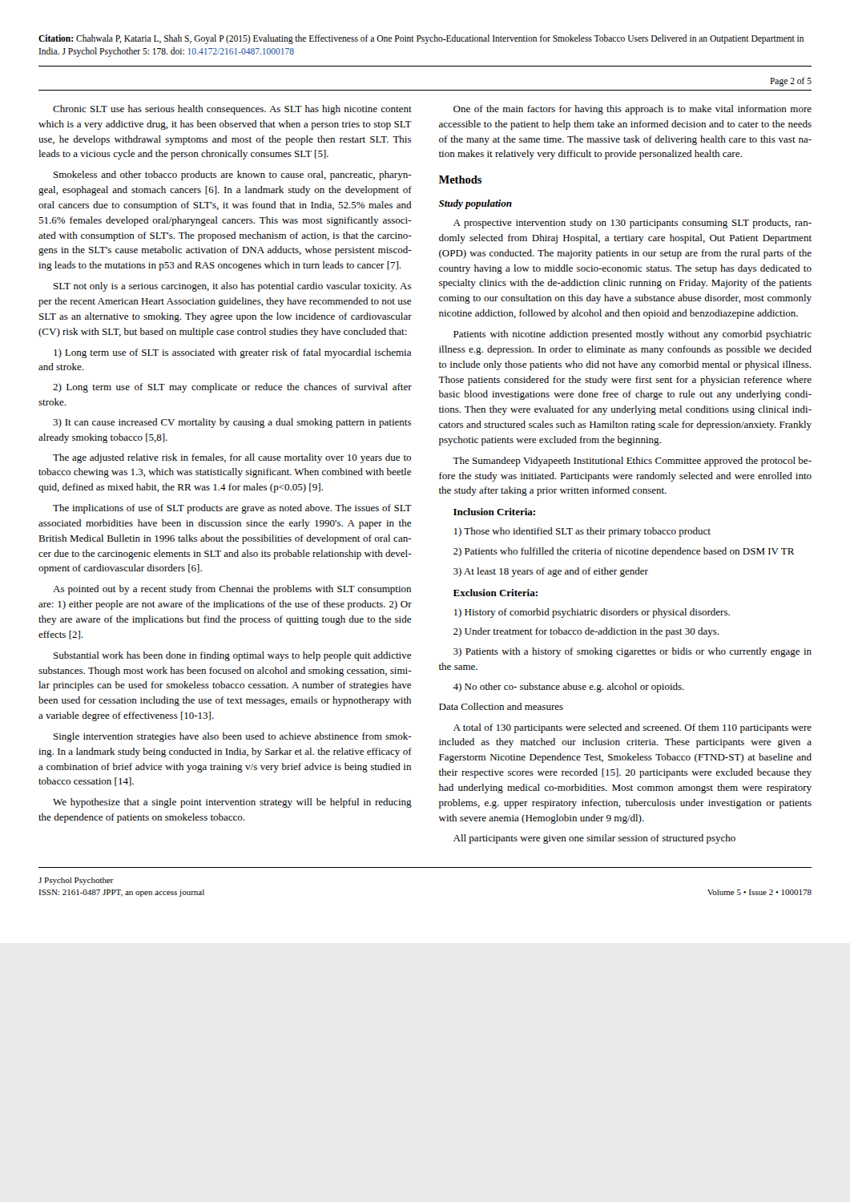Citation: Chahwala P, Kataria L, Shah S, Goyal P (2015) Evaluating the Effectiveness of a One Point Psycho-Educational Intervention for Smokeless Tobacco Users Delivered in an Outpatient Department in India. J Psychol Psychother 5: 178. doi: 10.4172/2161-0487.1000178
Page 2 of 5
Chronic SLT use has serious health consequences. As SLT has high nicotine content which is a very addictive drug, it has been observed that when a person tries to stop SLT use, he develops withdrawal symptoms and most of the people then restart SLT. This leads to a vicious cycle and the person chronically consumes SLT [5].
Smokeless and other tobacco products are known to cause oral, pancreatic, pharyngeal, esophageal and stomach cancers [6]. In a landmark study on the development of oral cancers due to consumption of SLT's, it was found that in India, 52.5% males and 51.6% females developed oral/pharyngeal cancers. This was most significantly associated with consumption of SLT's. The proposed mechanism of action, is that the carcinogens in the SLT's cause metabolic activation of DNA adducts, whose persistent miscoding leads to the mutations in p53 and RAS oncogenes which in turn leads to cancer [7].
SLT not only is a serious carcinogen, it also has potential cardio vascular toxicity. As per the recent American Heart Association guidelines, they have recommended to not use SLT as an alternative to smoking. They agree upon the low incidence of cardiovascular (CV) risk with SLT, but based on multiple case control studies they have concluded that:
1) Long term use of SLT is associated with greater risk of fatal myocardial ischemia and stroke.
2) Long term use of SLT may complicate or reduce the chances of survival after stroke.
3) It can cause increased CV mortality by causing a dual smoking pattern in patients already smoking tobacco [5,8].
The age adjusted relative risk in females, for all cause mortality over 10 years due to tobacco chewing was 1.3, which was statistically significant. When combined with beetle quid, defined as mixed habit, the RR was 1.4 for males (p<0.05) [9].
The implications of use of SLT products are grave as noted above. The issues of SLT associated morbidities have been in discussion since the early 1990's. A paper in the British Medical Bulletin in 1996 talks about the possibilities of development of oral cancer due to the carcinogenic elements in SLT and also its probable relationship with development of cardiovascular disorders [6].
As pointed out by a recent study from Chennai the problems with SLT consumption are: 1) either people are not aware of the implications of the use of these products. 2) Or they are aware of the implications but find the process of quitting tough due to the side effects [2].
Substantial work has been done in finding optimal ways to help people quit addictive substances. Though most work has been focused on alcohol and smoking cessation, similar principles can be used for smokeless tobacco cessation. A number of strategies have been used for cessation including the use of text messages, emails or hypnotherapy with a variable degree of effectiveness [10-13].
Single intervention strategies have also been used to achieve abstinence from smoking. In a landmark study being conducted in India, by Sarkar et al. the relative efficacy of a combination of brief advice with yoga training v/s very brief advice is being studied in tobacco cessation [14].
We hypothesize that a single point intervention strategy will be helpful in reducing the dependence of patients on smokeless tobacco.
One of the main factors for having this approach is to make vital information more accessible to the patient to help them take an informed decision and to cater to the needs of the many at the same time. The massive task of delivering health care to this vast nation makes it relatively very difficult to provide personalized health care.
Methods
Study population
A prospective intervention study on 130 participants consuming SLT products, randomly selected from Dhiraj Hospital, a tertiary care hospital, Out Patient Department (OPD) was conducted. The majority patients in our setup are from the rural parts of the country having a low to middle socio-economic status. The setup has days dedicated to specialty clinics with the de-addiction clinic running on Friday. Majority of the patients coming to our consultation on this day have a substance abuse disorder, most commonly nicotine addiction, followed by alcohol and then opioid and benzodiazepine addiction.
Patients with nicotine addiction presented mostly without any comorbid psychiatric illness e.g. depression. In order to eliminate as many confounds as possible we decided to include only those patients who did not have any comorbid mental or physical illness. Those patients considered for the study were first sent for a physician reference where basic blood investigations were done free of charge to rule out any underlying conditions. Then they were evaluated for any underlying metal conditions using clinical indicators and structured scales such as Hamilton rating scale for depression/anxiety. Frankly psychotic patients were excluded from the beginning.
The Sumandeep Vidyapeeth Institutional Ethics Committee approved the protocol before the study was initiated. Participants were randomly selected and were enrolled into the study after taking a prior written informed consent.
Inclusion Criteria:
1) Those who identified SLT as their primary tobacco product
2) Patients who fulfilled the criteria of nicotine dependence based on DSM IV TR
3) At least 18 years of age and of either gender
Exclusion Criteria:
1) History of comorbid psychiatric disorders or physical disorders.
2) Under treatment for tobacco de-addiction in the past 30 days.
3) Patients with a history of smoking cigarettes or bidis or who currently engage in the same.
4) No other co- substance abuse e.g. alcohol or opioids.
Data Collection and measures
A total of 130 participants were selected and screened. Of them 110 participants were included as they matched our inclusion criteria. These participants were given a Fagerstorm Nicotine Dependence Test, Smokeless Tobacco (FTND-ST) at baseline and their respective scores were recorded [15]. 20 participants were excluded because they had underlying medical co-morbidities. Most common amongst them were respiratory problems, e.g. upper respiratory infection, tuberculosis under investigation or patients with severe anemia (Hemoglobin under 9 mg/dl).
All participants were given one similar session of structured psycho
J Psychol Psychother
ISSN: 2161-0487 JPPT, an open access journal
Volume 5 • Issue 2 • 1000178